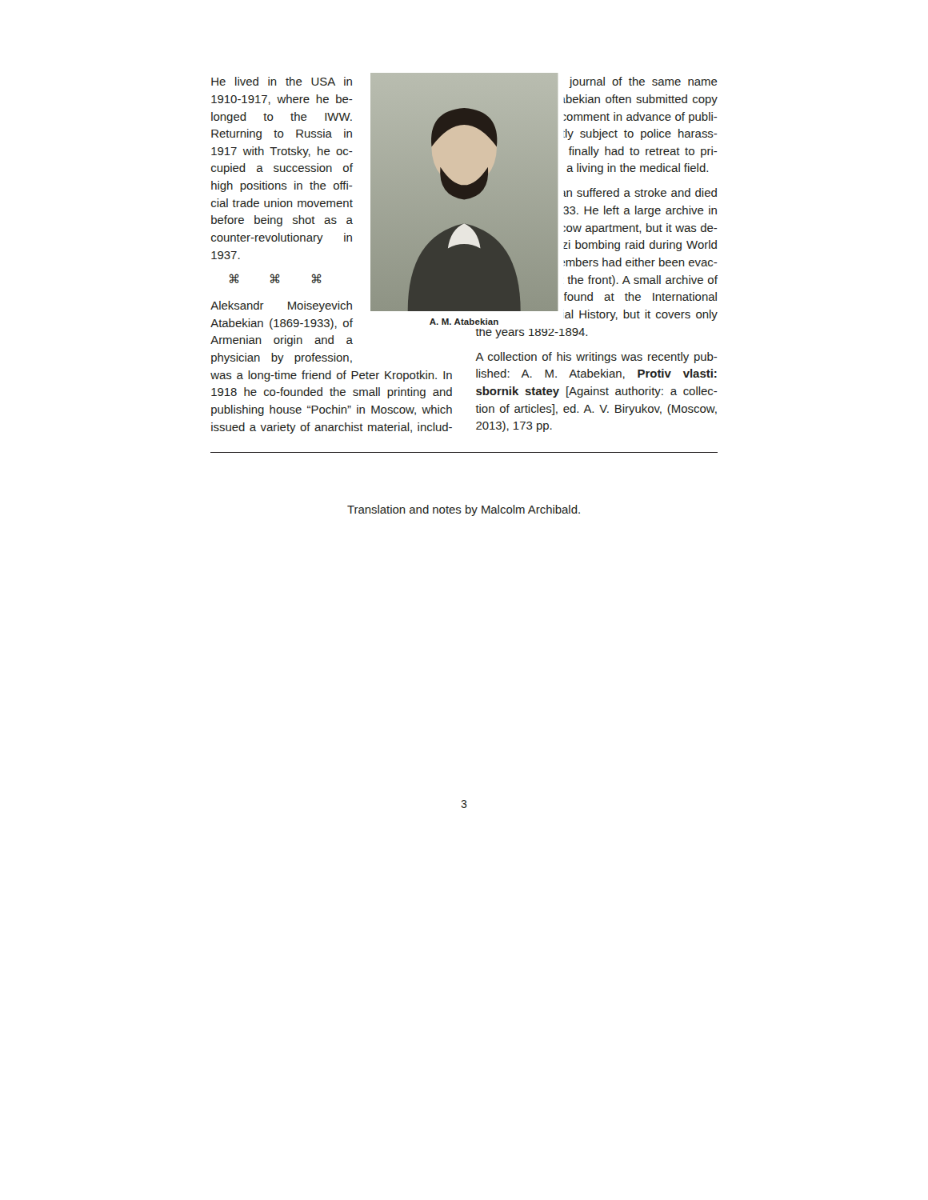A. M. Atabekian
He lived in the USA in 1910-1917, where he belonged to the IWW. Returning to Russia in 1917 with Trotsky, he occupied a succession of high positions in the official trade union movement before being shot as a counter-revolutionary in 1937.
⌘ ⌘ ⌘
Aleksandr Moiseyevich Atabekian (1869-1933), of Armenian origin and a physician by profession, was a long-time friend of Peter Kropotkin. In 1918 he co-founded the small printing and publishing house “Pochin” in Moscow, which issued a variety of anarchist material, including the monthly journal of the same name (1919-1922). Atabekian often submitted copy to Kropotkin for comment in advance of publication. Constantly subject to police harassment, Atabekian finally had to retreat to private life, earning a living in the medical field.
In 1930 Atabekian suffered a stroke and died at the end of 1933. He left a large archive in his family’s Moscow apartment, but it was destroyed by a Nazi bombing raid during World War 2 (family members had either been evacuated or were at the front). A small archive of documents is found at the International Institute for Social History, but it covers only the years 1892-1894.
A collection of his writings was recently published: A. M. Atabekian, Protiv vlasti: sbornik statey [Against authority: a collection of articles], ed. A. V. Biryukov, (Moscow, 2013), 173 pp.
Translation and notes by Malcolm Archibald.
3